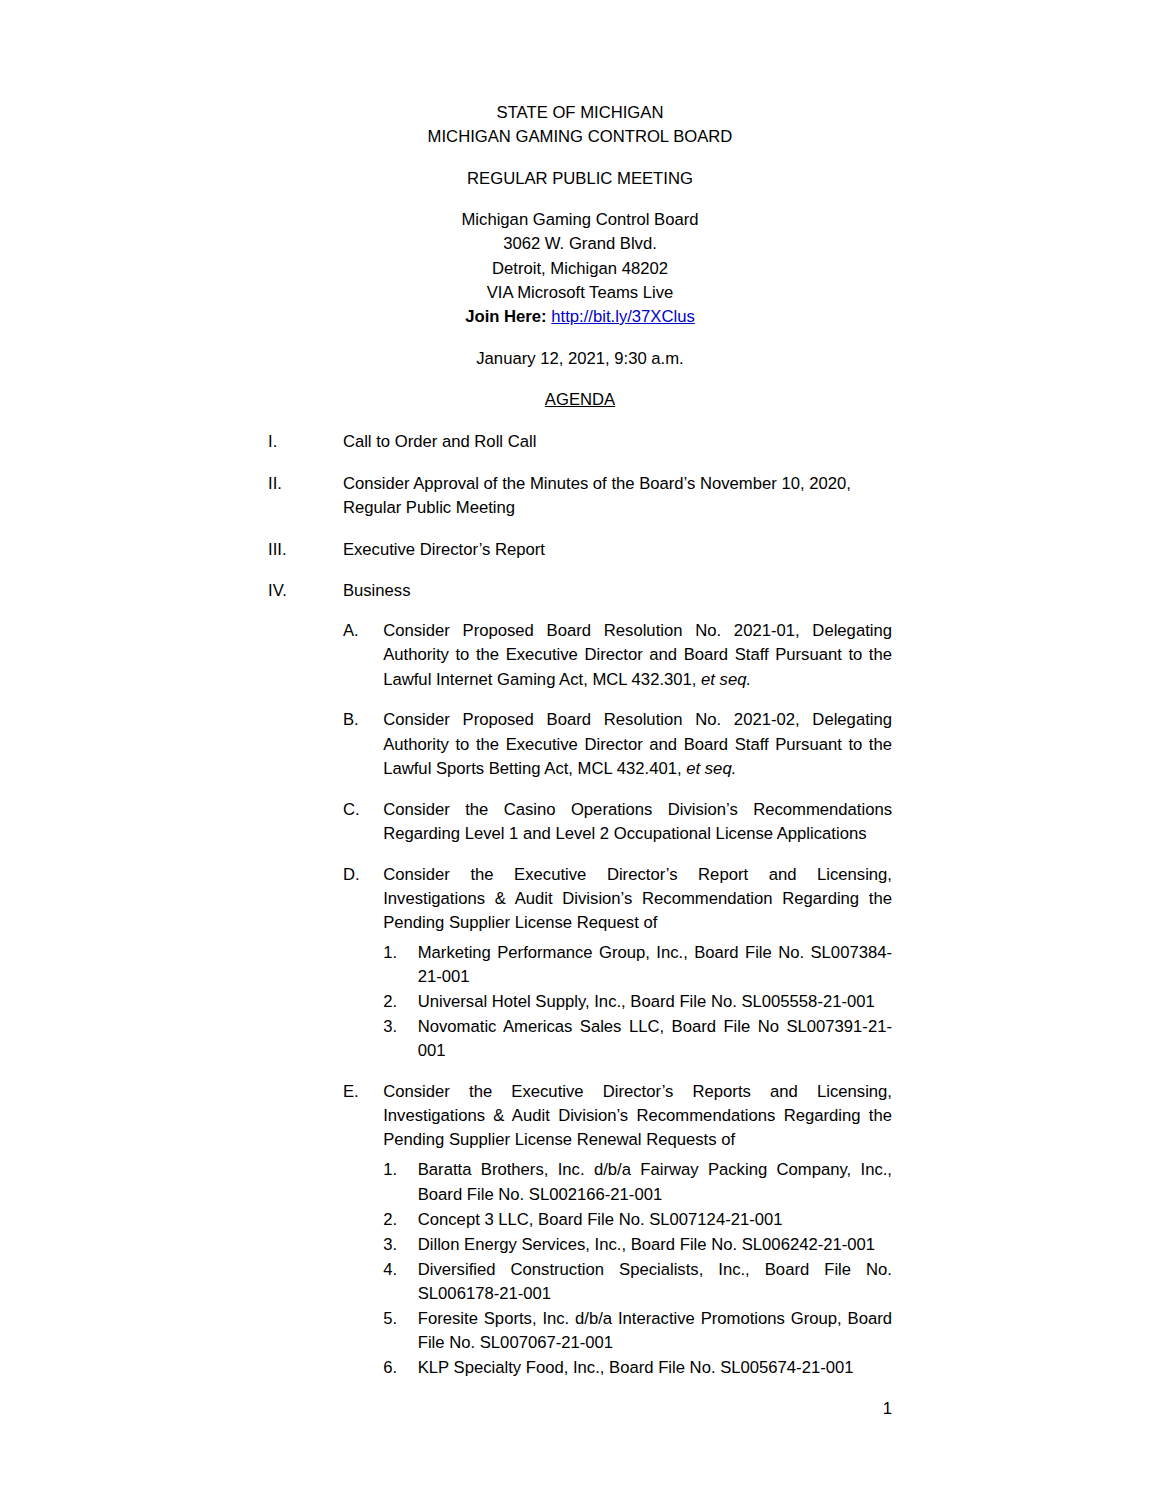STATE OF MICHIGAN
MICHIGAN GAMING CONTROL BOARD
REGULAR PUBLIC MEETING
Michigan Gaming Control Board
3062 W. Grand Blvd.
Detroit, Michigan 48202
VIA Microsoft Teams Live
Join Here: http://bit.ly/37XClus
January 12, 2021, 9:30 a.m.
AGENDA
I. Call to Order and Roll Call
II. Consider Approval of the Minutes of the Board’s November 10, 2020, Regular Public Meeting
III. Executive Director’s Report
IV. Business
A. Consider Proposed Board Resolution No. 2021-01, Delegating Authority to the Executive Director and Board Staff Pursuant to the Lawful Internet Gaming Act, MCL 432.301, et seq.
B. Consider Proposed Board Resolution No. 2021-02, Delegating Authority to the Executive Director and Board Staff Pursuant to the Lawful Sports Betting Act, MCL 432.401, et seq.
C. Consider the Casino Operations Division’s Recommendations Regarding Level 1 and Level 2 Occupational License Applications
D. Consider the Executive Director’s Report and Licensing, Investigations & Audit Division’s Recommendation Regarding the Pending Supplier License Request of
1. Marketing Performance Group, Inc., Board File No. SL007384-21-001
2. Universal Hotel Supply, Inc., Board File No. SL005558-21-001
3. Novomatic Americas Sales LLC, Board File No SL007391-21-001
E. Consider the Executive Director’s Reports and Licensing, Investigations & Audit Division’s Recommendations Regarding the Pending Supplier License Renewal Requests of
1. Baratta Brothers, Inc. d/b/a Fairway Packing Company, Inc., Board File No. SL002166-21-001
2. Concept 3 LLC, Board File No. SL007124-21-001
3. Dillon Energy Services, Inc., Board File No. SL006242-21-001
4. Diversified Construction Specialists, Inc., Board File No. SL006178-21-001
5. Foresite Sports, Inc. d/b/a Interactive Promotions Group, Board File No. SL007067-21-001
6. KLP Specialty Food, Inc., Board File No. SL005674-21-001
1